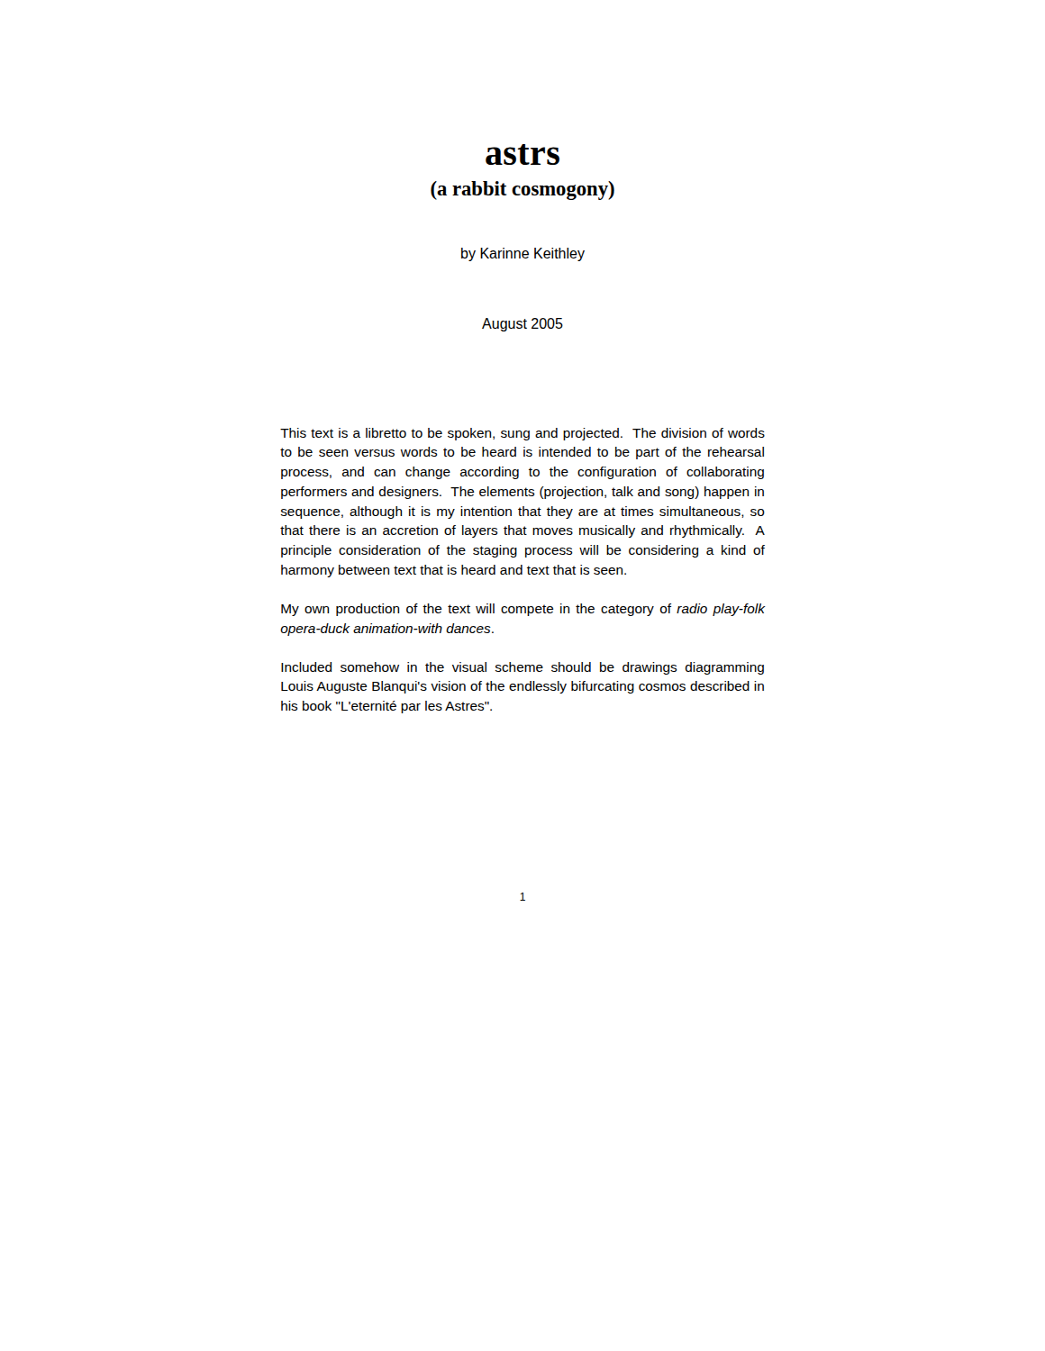astrs
(a rabbit cosmogony)
by Karinne Keithley
August 2005
This text is a libretto to be spoken, sung and projected. The division of words to be seen versus words to be heard is intended to be part of the rehearsal process, and can change according to the configuration of collaborating performers and designers. The elements (projection, talk and song) happen in sequence, although it is my intention that they are at times simultaneous, so that there is an accretion of layers that moves musically and rhythmically. A principle consideration of the staging process will be considering a kind of harmony between text that is heard and text that is seen.
My own production of the text will compete in the category of radio play-folk opera-duck animation-with dances.
Included somehow in the visual scheme should be drawings diagramming Louis Auguste Blanqui's vision of the endlessly bifurcating cosmos described in his book "L'eternité par les Astres".
1